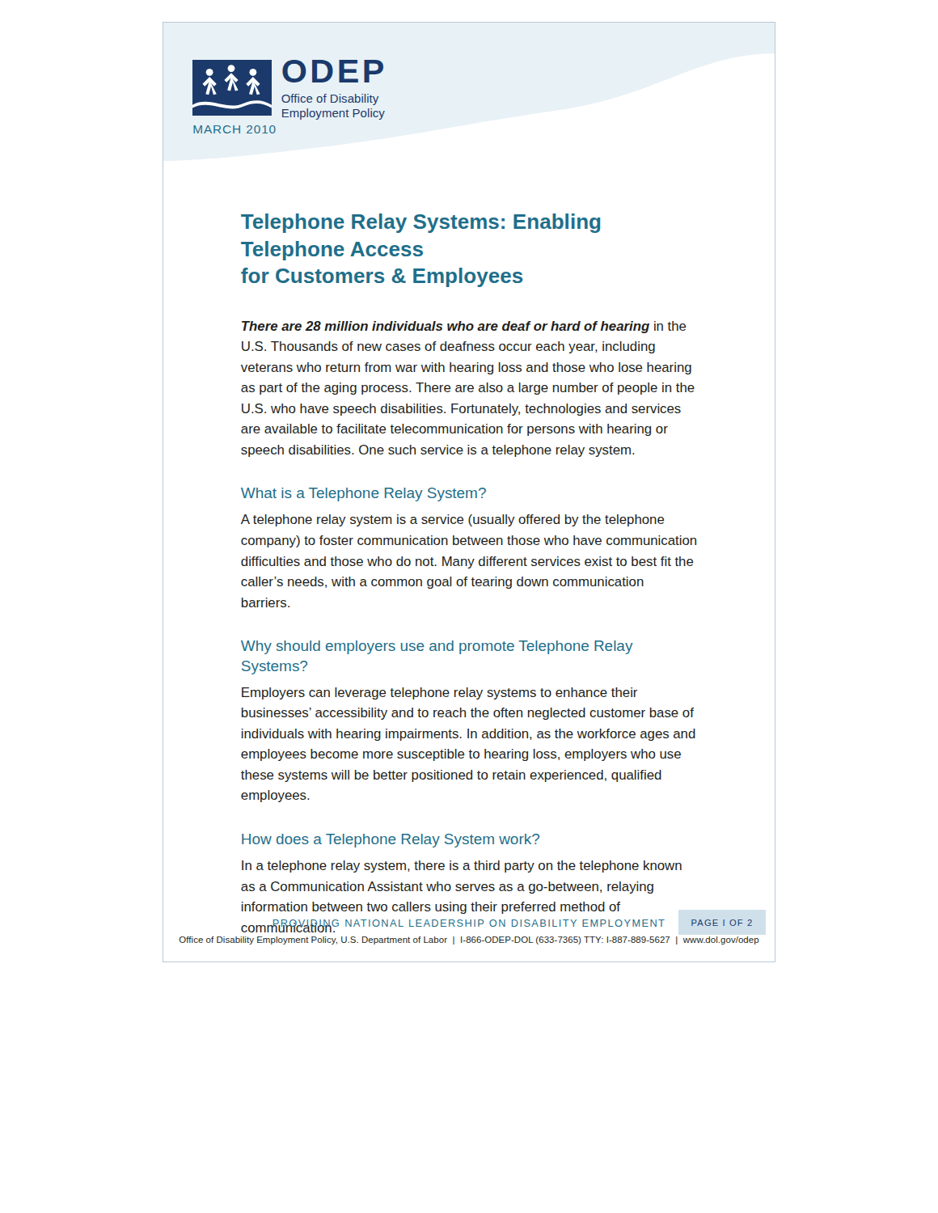ODEP
Office of Disability
Employment Policy
MARCH 2010
Telephone Relay Systems: Enabling Telephone Access
for Customers & Employees
There are 28 million individuals who are deaf or hard of hearing in the U.S. Thousands of new cases of deafness occur each year, including veterans who return from war with hearing loss and those who lose hearing as part of the aging process. There are also a large number of people in the U.S. who have speech disabilities. Fortunately, technologies and services are available to facilitate telecommunication for persons with hearing or speech disabilities. One such service is a telephone relay system.
What is a Telephone Relay System?
A telephone relay system is a service (usually offered by the telephone company) to foster communication between those who have communication difficulties and those who do not. Many different services exist to best fit the caller’s needs, with a common goal of tearing down communication barriers.
Why should employers use and promote Telephone Relay Systems?
Employers can leverage telephone relay systems to enhance their businesses’ accessibility and to reach the often neglected customer base of individuals with hearing impairments. In addition, as the workforce ages and employees become more susceptible to hearing loss, employers who use these systems will be better positioned to retain experienced, qualified employees.
How does a Telephone Relay System work?
In a telephone relay system, there is a third party on the telephone known as a Communication Assistant who serves as a go-between, relaying information between two callers using their preferred method of communication.
PROVIDING NATIONAL LEADERSHIP ON DISABILITY EMPLOYMENT
Office of Disability Employment Policy, U.S. Department of Labor | I-866-ODEP-DOL (633-7365) TTY: I-887-889-5627 | www.dol.gov/odep
PAGE I OF 2